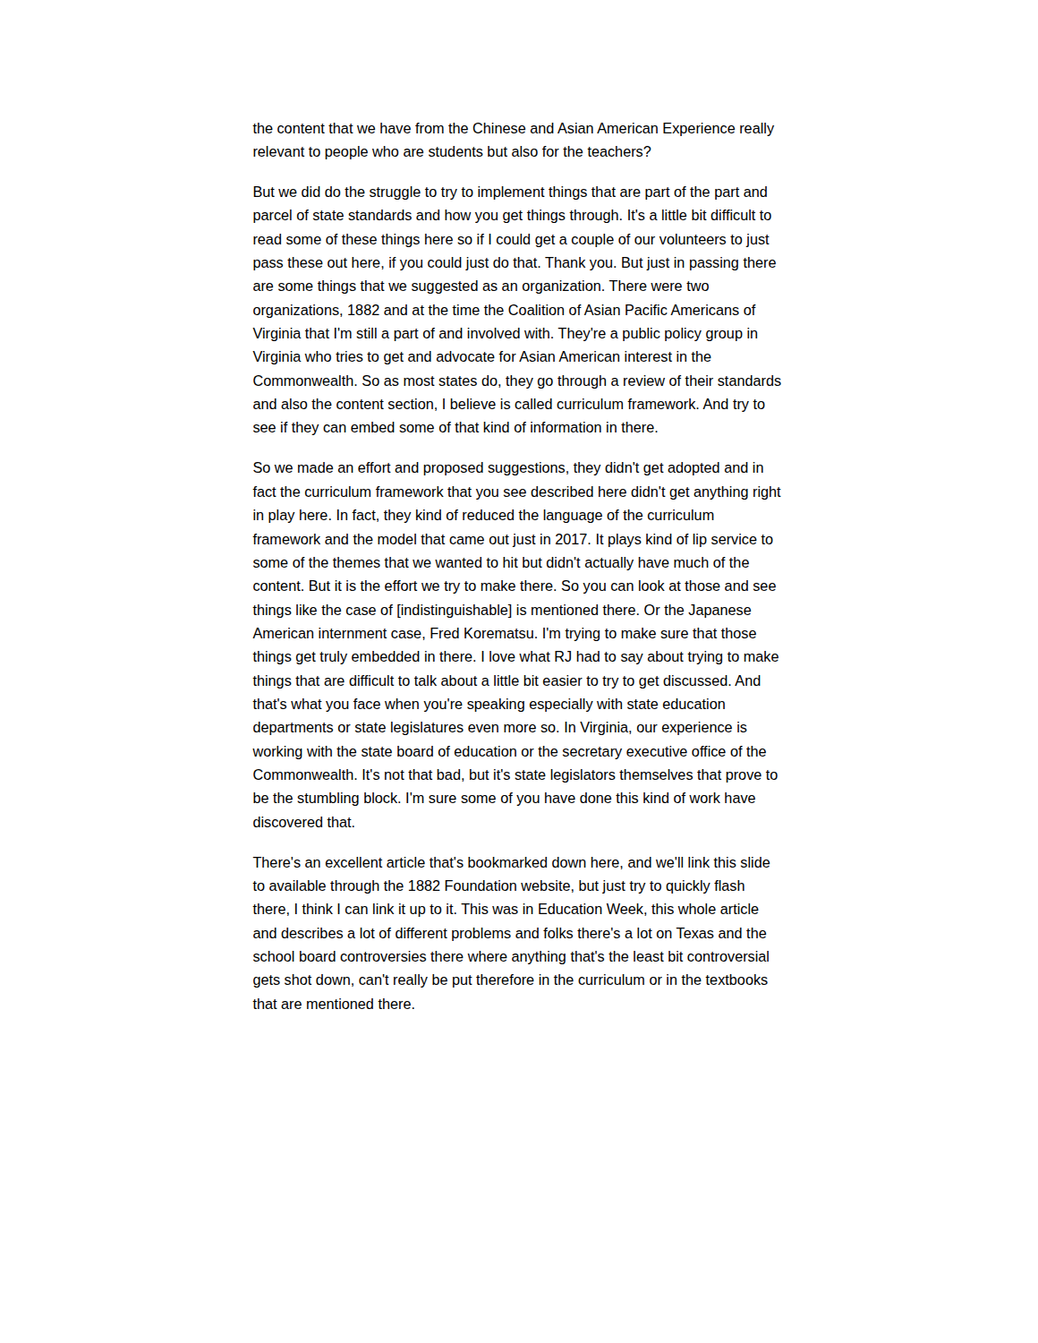the content that we have from the Chinese and Asian American Experience really relevant to people who are students but also for the teachers?
But we did do the struggle to try to implement things that are part of the part and parcel of state standards and how you get things through. It's a little bit difficult to read some of these things here so if I could get a couple of our volunteers to just pass these out here, if you could just do that. Thank you. But just in passing there are some things that we suggested as an organization. There were two organizations, 1882 and at the time the Coalition of Asian Pacific Americans of Virginia that I'm still a part of and involved with. They're a public policy group in Virginia who tries to get and advocate for Asian American interest in the Commonwealth. So as most states do, they go through a review of their standards and also the content section, I believe is called curriculum framework. And try to see if they can embed some of that kind of information in there.
So we made an effort and proposed suggestions, they didn't get adopted and in fact the curriculum framework that you see described here didn't get anything right in play here. In fact, they kind of reduced the language of the curriculum framework and the model that came out just in 2017. It plays kind of lip service to some of the themes that we wanted to hit but didn't actually have much of the content. But it is the effort we try to make there. So you can look at those and see things like the case of [indistinguishable] is mentioned there. Or the Japanese American internment case, Fred Korematsu. I'm trying to make sure that those things get truly embedded in there. I love what RJ had to say about trying to make things that are difficult to talk about a little bit easier to try to get discussed. And that's what you face when you're speaking especially with state education departments or state legislatures even more so. In Virginia, our experience is working with the state board of education or the secretary executive office of the Commonwealth. It's not that bad, but it's state legislators themselves that prove to be the stumbling block. I'm sure some of you have done this kind of work have discovered that.
There's an excellent article that's bookmarked down here, and we'll link this slide to available through the 1882 Foundation website, but just try to quickly flash there, I think I can link it up to it. This was in Education Week, this whole article and describes a lot of different problems and folks there's a lot on Texas and the school board controversies there where anything that's the least bit controversial gets shot down, can't really be put therefore in the curriculum or in the textbooks that are mentioned there.